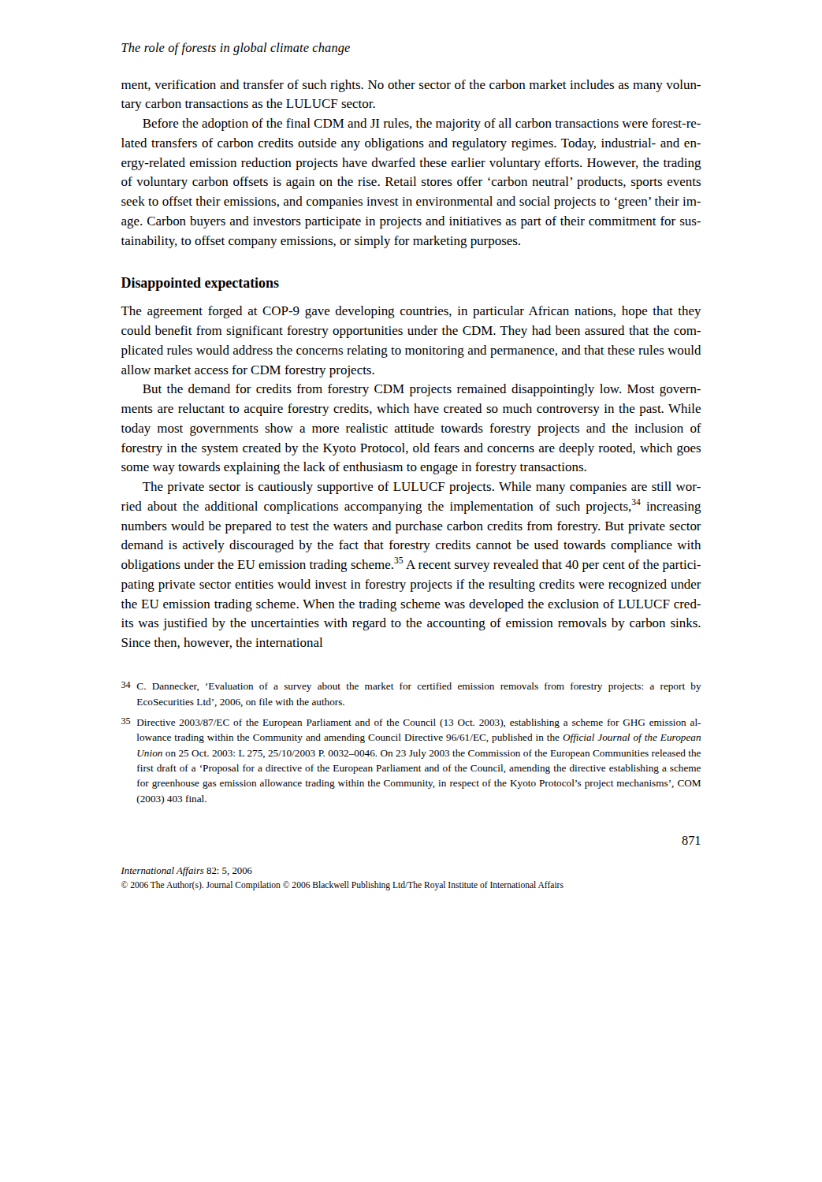The role of forests in global climate change
ment, verification and transfer of such rights. No other sector of the carbon market includes as many voluntary carbon transactions as the LULUCF sector.
Before the adoption of the final CDM and JI rules, the majority of all carbon transactions were forest-related transfers of carbon credits outside any obligations and regulatory regimes. Today, industrial- and energy-related emission reduction projects have dwarfed these earlier voluntary efforts. However, the trading of voluntary carbon offsets is again on the rise. Retail stores offer ‘carbon neutral’ products, sports events seek to offset their emissions, and companies invest in environmental and social projects to ‘green’ their image. Carbon buyers and investors participate in projects and initiatives as part of their commitment for sustainability, to offset company emissions, or simply for marketing purposes.
Disappointed expectations
The agreement forged at COP-9 gave developing countries, in particular African nations, hope that they could benefit from significant forestry opportunities under the CDM. They had been assured that the complicated rules would address the concerns relating to monitoring and permanence, and that these rules would allow market access for CDM forestry projects.
But the demand for credits from forestry CDM projects remained disappointingly low. Most governments are reluctant to acquire forestry credits, which have created so much controversy in the past. While today most governments show a more realistic attitude towards forestry projects and the inclusion of forestry in the system created by the Kyoto Protocol, old fears and concerns are deeply rooted, which goes some way towards explaining the lack of enthusiasm to engage in forestry transactions.
The private sector is cautiously supportive of LULUCF projects. While many companies are still worried about the additional complications accompanying the implementation of such projects,34 increasing numbers would be prepared to test the waters and purchase carbon credits from forestry. But private sector demand is actively discouraged by the fact that forestry credits cannot be used towards compliance with obligations under the EU emission trading scheme.35 A recent survey revealed that 40 per cent of the participating private sector entities would invest in forestry projects if the resulting credits were recognized under the EU emission trading scheme. When the trading scheme was developed the exclusion of LULUCF credits was justified by the uncertainties with regard to the accounting of emission removals by carbon sinks. Since then, however, the international
34 C. Dannecker, ‘Evaluation of a survey about the market for certified emission removals from forestry projects: a report by EcoSecurities Ltd’, 2006, on file with the authors.
35 Directive 2003/87/EC of the European Parliament and of the Council (13 Oct. 2003), establishing a scheme for GHG emission allowance trading within the Community and amending Council Directive 96/61/EC, published in the Official Journal of the European Union on 25 Oct. 2003: L 275, 25/10/2003 P. 0032–0046. On 23 July 2003 the Commission of the European Communities released the first draft of a ‘Proposal for a directive of the European Parliament and of the Council, amending the directive establishing a scheme for greenhouse gas emission allowance trading within the Community, in respect of the Kyoto Protocol’s project mechanisms’, COM (2003) 403 final.
871
International Affairs 82: 5, 2006
© 2006 The Author(s). Journal Compilation © 2006 Blackwell Publishing Ltd/The Royal Institute of International Affairs